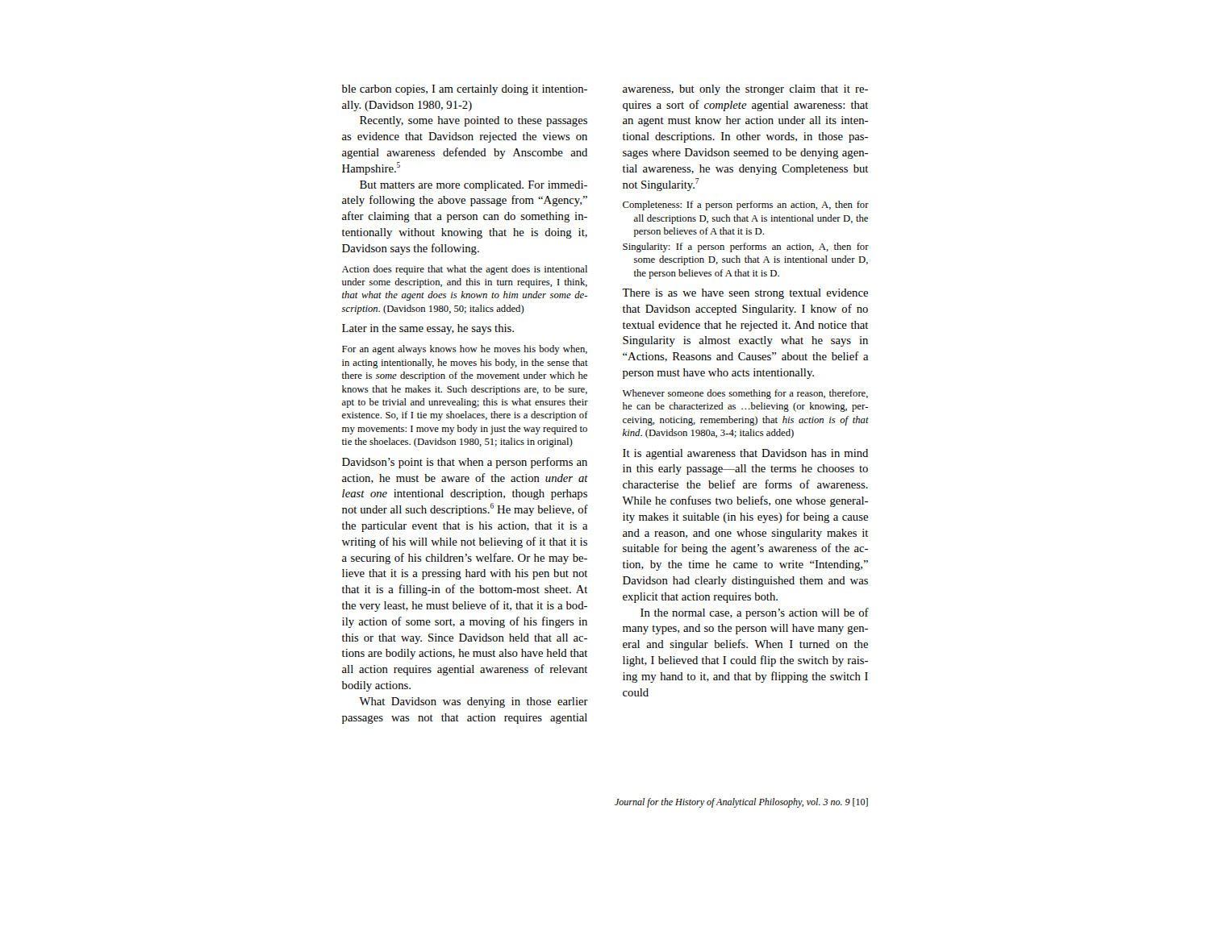ble carbon copies, I am certainly doing it intentionally. (Davidson 1980, 91-2)
Recently, some have pointed to these passages as evidence that Davidson rejected the views on agential awareness defended by Anscombe and Hampshire.5
But matters are more complicated. For immediately following the above passage from “Agency,” after claiming that a person can do something intentionally without knowing that he is doing it, Davidson says the following.
Action does require that what the agent does is intentional under some description, and this in turn requires, I think, that what the agent does is known to him under some description. (Davidson 1980, 50; italics added)
Later in the same essay, he says this.
For an agent always knows how he moves his body when, in acting intentionally, he moves his body, in the sense that there is some description of the movement under which he knows that he makes it. Such descriptions are, to be sure, apt to be trivial and unrevealing; this is what ensures their existence. So, if I tie my shoelaces, there is a description of my movements: I move my body in just the way required to tie the shoelaces. (Davidson 1980, 51; italics in original)
Davidson’s point is that when a person performs an action, he must be aware of the action under at least one intentional description, though perhaps not under all such descriptions.6 He may believe, of the particular event that is his action, that it is a writing of his will while not believing of it that it is a securing of his children’s welfare. Or he may believe that it is a pressing hard with his pen but not that it is a filling-in of the bottom-most sheet. At the very least, he must believe of it, that it is a bodily action of some sort, a moving of his fingers in this or that way. Since Davidson held that all actions are bodily actions, he must also have held that all action requires agential awareness of relevant bodily actions.
What Davidson was denying in those earlier passages was not that action requires agential awareness, but only the stronger claim that it requires a sort of complete agential awareness: that an agent must know her action under all its intentional descriptions. In other words, in those passages where Davidson seemed to be denying agential awareness, he was denying Completeness but not Singularity.7
Completeness: If a person performs an action, A, then for all descriptions D, such that A is intentional under D, the person believes of A that it is D.
Singularity: If a person performs an action, A, then for some description D, such that A is intentional under D, the person believes of A that it is D.
There is as we have seen strong textual evidence that Davidson accepted Singularity. I know of no textual evidence that he rejected it. And notice that Singularity is almost exactly what he says in “Actions, Reasons and Causes” about the belief a person must have who acts intentionally.
Whenever someone does something for a reason, therefore, he can be characterized as …believing (or knowing, perceiving, noticing, remembering) that his action is of that kind. (Davidson 1980a, 3-4; italics added)
It is agential awareness that Davidson has in mind in this early passage—all the terms he chooses to characterise the belief are forms of awareness. While he confuses two beliefs, one whose generality makes it suitable (in his eyes) for being a cause and a reason, and one whose singularity makes it suitable for being the agent’s awareness of the action, by the time he came to write “Intending,” Davidson had clearly distinguished them and was explicit that action requires both.
In the normal case, a person’s action will be of many types, and so the person will have many general and singular beliefs. When I turned on the light, I believed that I could flip the switch by raising my hand to it, and that by flipping the switch I could
Journal for the History of Analytical Philosophy, vol. 3 no. 9 [10]